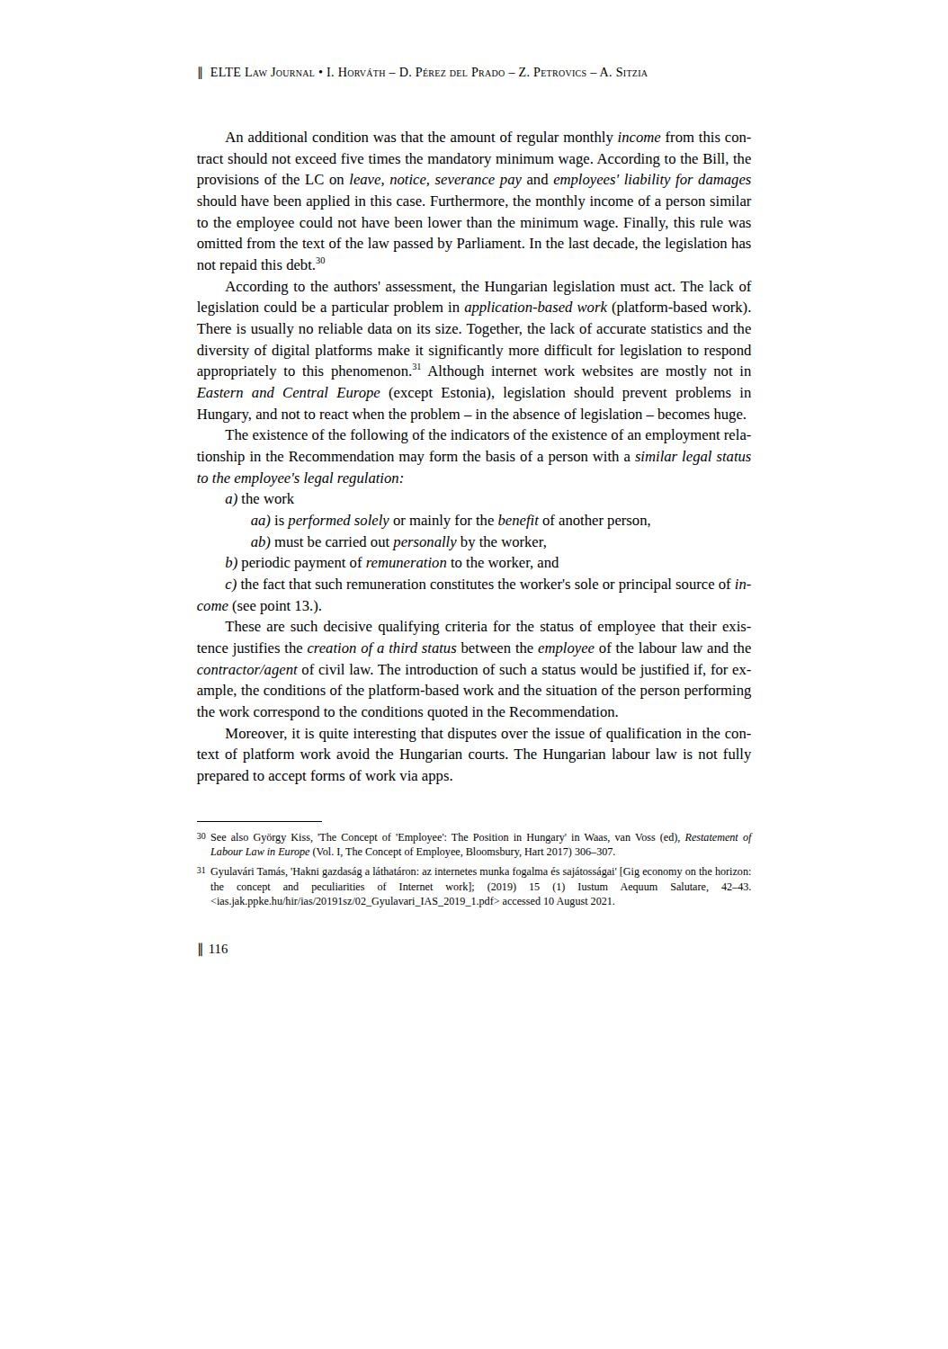∥ELTE Law Journal • I. Horváth – D. Pérez del Prado – Z. Petrovics – A. Sitzia
An additional condition was that the amount of regular monthly income from this contract should not exceed five times the mandatory minimum wage. According to the Bill, the provisions of the LC on leave, notice, severance pay and employees' liability for damages should have been applied in this case. Furthermore, the monthly income of a person similar to the employee could not have been lower than the minimum wage. Finally, this rule was omitted from the text of the law passed by Parliament. In the last decade, the legislation has not repaid this debt.30
According to the authors' assessment, the Hungarian legislation must act. The lack of legislation could be a particular problem in application-based work (platform-based work). There is usually no reliable data on its size. Together, the lack of accurate statistics and the diversity of digital platforms make it significantly more difficult for legislation to respond appropriately to this phenomenon.31 Although internet work websites are mostly not in Eastern and Central Europe (except Estonia), legislation should prevent problems in Hungary, and not to react when the problem – in the absence of legislation – becomes huge.
The existence of the following of the indicators of the existence of an employment relationship in the Recommendation may form the basis of a person with a similar legal status to the employee's legal regulation:
a) the work
aa) is performed solely or mainly for the benefit of another person,
ab) must be carried out personally by the worker,
b) periodic payment of remuneration to the worker, and
c) the fact that such remuneration constitutes the worker's sole or principal source of income (see point 13.).
These are such decisive qualifying criteria for the status of employee that their existence justifies the creation of a third status between the employee of the labour law and the contractor/agent of civil law. The introduction of such a status would be justified if, for example, the conditions of the platform-based work and the situation of the person performing the work correspond to the conditions quoted in the Recommendation.
Moreover, it is quite interesting that disputes over the issue of qualification in the context of platform work avoid the Hungarian courts. The Hungarian labour law is not fully prepared to accept forms of work via apps.
30
See also György Kiss, 'The Concept of 'Employee': The Position in Hungary' in Waas, van Voss (ed), Restatement of Labour Law in Europe (Vol. I, The Concept of Employee, Bloomsbury, Hart 2017) 306–307.
31
Gyulavári Tamás, 'Hakni gazdaság a láthatáron: az internetes munka fogalma és sajátosságai' [Gig economy on the horizon: the concept and peculiarities of Internet work]; (2019) 15 (1) Iustum Aequum Salutare, 42–43. <ias.jak.ppke.hu/hir/ias/20191sz/02_Gyulavari_IAS_2019_1.pdf> accessed 10 August 2021.
∥116